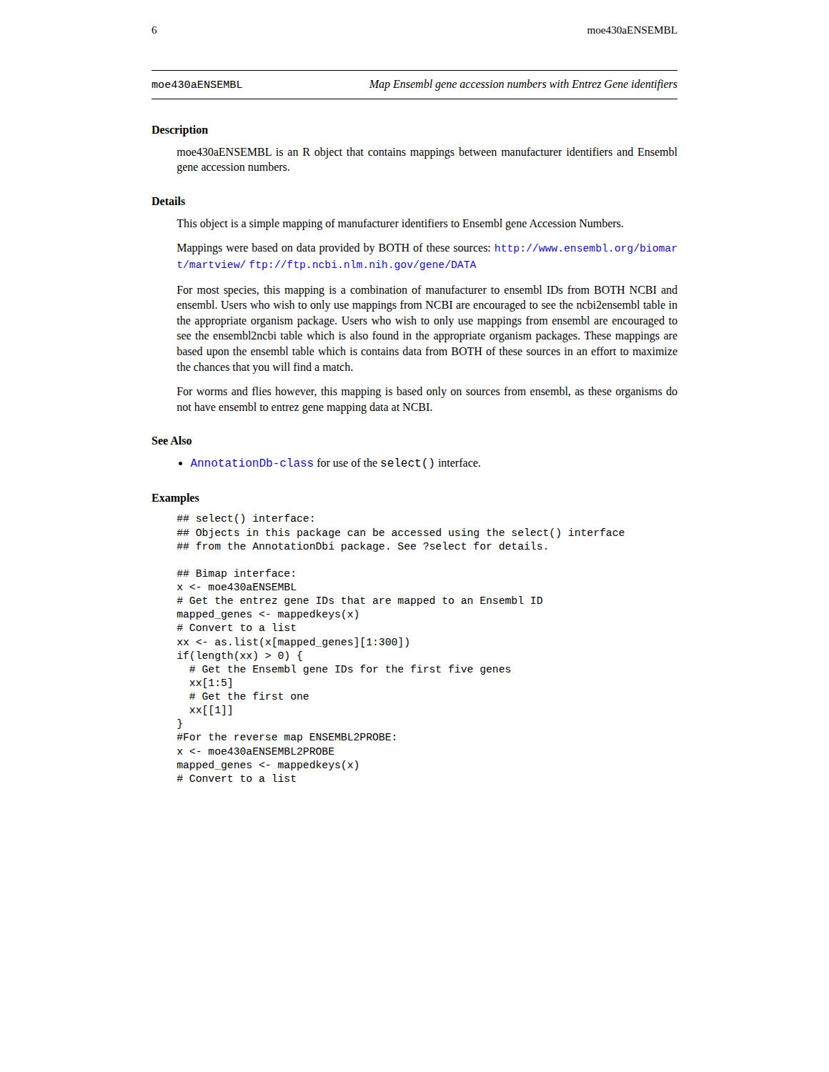6 moe430aENSEMBL
moe430aENSEMBL Map Ensembl gene accession numbers with Entrez Gene identifiers
Description
moe430aENSEMBL is an R object that contains mappings between manufacturer identifiers and Ensembl gene accession numbers.
Details
This object is a simple mapping of manufacturer identifiers to Ensembl gene Accession Numbers.
Mappings were based on data provided by BOTH of these sources: http://www.ensembl.org/biomart/martview/ ftp://ftp.ncbi.nlm.nih.gov/gene/DATA
For most species, this mapping is a combination of manufacturer to ensembl IDs from BOTH NCBI and ensembl. Users who wish to only use mappings from NCBI are encouraged to see the ncbi2ensembl table in the appropriate organism package. Users who wish to only use mappings from ensembl are encouraged to see the ensembl2ncbi table which is also found in the appropriate organism packages. These mappings are based upon the ensembl table which is contains data from BOTH of these sources in an effort to maximize the chances that you will find a match.
For worms and flies however, this mapping is based only on sources from ensembl, as these organisms do not have ensembl to entrez gene mapping data at NCBI.
See Also
AnnotationDb-class for use of the select() interface.
Examples
## select() interface:
## Objects in this package can be accessed using the select() interface
## from the AnnotationDbi package. See ?select for details.

## Bimap interface:
x <- moe430aENSEMBL
# Get the entrez gene IDs that are mapped to an Ensembl ID
mapped_genes <- mappedkeys(x)
# Convert to a list
xx <- as.list(x[mapped_genes][1:300])
if(length(xx) > 0) {
  # Get the Ensembl gene IDs for the first five genes
  xx[1:5]
  # Get the first one
  xx[[1]]
}
#For the reverse map ENSEMBL2PROBE:
x <- moe430aENSEMBL2PROBE
mapped_genes <- mappedkeys(x)
# Convert to a list